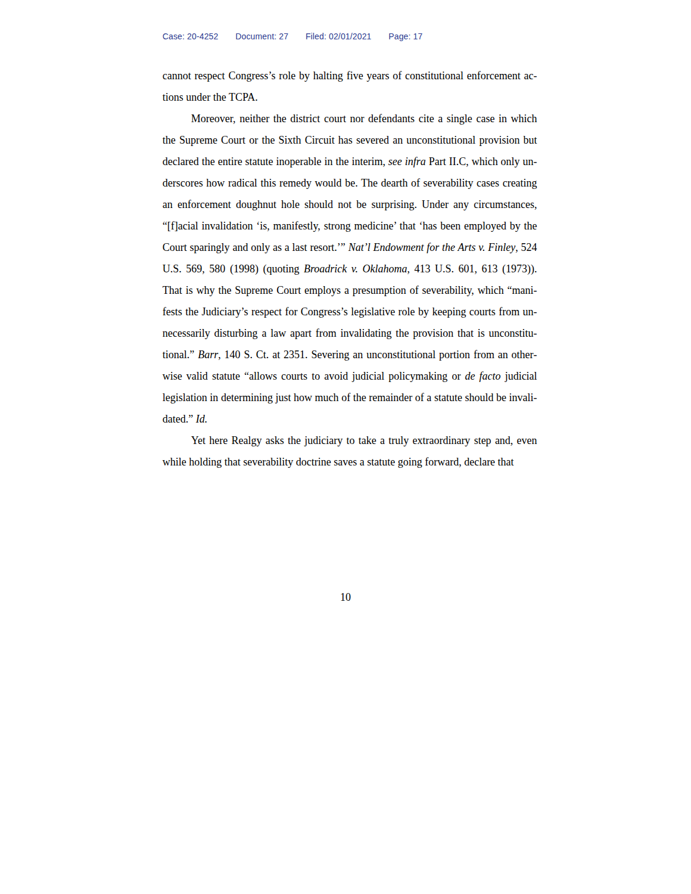Case: 20-4252 Document: 27 Filed: 02/01/2021 Page: 17
cannot respect Congress’s role by halting five years of constitutional enforcement actions under the TCPA.
Moreover, neither the district court nor defendants cite a single case in which the Supreme Court or the Sixth Circuit has severed an unconstitutional provision but declared the entire statute inoperable in the interim, see infra Part II.C, which only underscores how radical this remedy would be. The dearth of severability cases creating an enforcement doughnut hole should not be surprising. Under any circumstances, “[f]acial invalidation ‘is, manifestly, strong medicine’ that ‘has been employed by the Court sparingly and only as a last resort.’” Nat’l Endowment for the Arts v. Finley, 524 U.S. 569, 580 (1998) (quoting Broadrick v. Oklahoma, 413 U.S. 601, 613 (1973)). That is why the Supreme Court employs a presumption of severability, which “manifests the Judiciary’s respect for Congress’s legislative role by keeping courts from unnecessarily disturbing a law apart from invalidating the provision that is unconstitutional.” Barr, 140 S. Ct. at 2351. Severing an unconstitutional portion from an otherwise valid statute “allows courts to avoid judicial policymaking or de facto judicial legislation in determining just how much of the remainder of a statute should be invalidated.” Id.
Yet here Realgy asks the judiciary to take a truly extraordinary step and, even while holding that severability doctrine saves a statute going forward, declare that
10